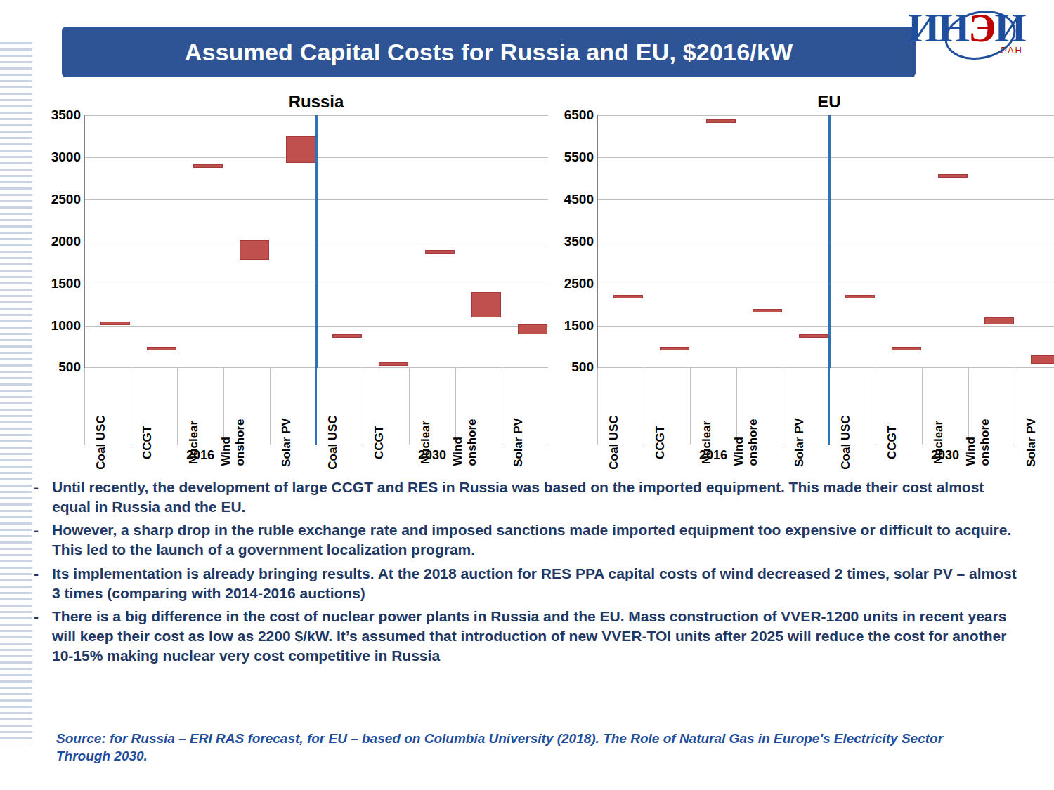Assumed Capital Costs for Russia and EU, $2016/kW
ИНЭИ
РАН
Russia
3500
3000
2500
2000
1500
1000
500
Coal USC
CCGT
Nuclear
Wind
onshore
Solar PV
Coal USC
CCGT
Nuclear
Wind
onshore
Solar PV
2016
2030
EU
6500
5500
4500
3500
2500
1500
500
Coal USC
CCGT
Nuclear
Wind
onshore
Solar PV
Coal USC
CCGT
Nuclear
Wind
onshore
Solar PV
2016
2030
Until recently, the development of large CCGT and RES in Russia was based on the imported equipment. This made their cost almost equal in Russia and the EU.
However, a sharp drop in the ruble exchange rate and imposed sanctions made imported equipment too expensive or difficult to acquire. This led to the launch of a government localization program.
Its implementation is already bringing results. At the 2018 auction for RES PPA capital costs of wind decreased 2 times, solar PV – almost 3 times (comparing with 2014-2016 auctions)
There is a big difference in the cost of nuclear power plants in Russia and the EU. Mass construction of VVER-1200 units in recent years will keep their cost as low as 2200 $/kW. It’s assumed that introduction of new VVER-TOI units after 2025 will reduce the cost for another 10-15% making nuclear very cost competitive in Russia
Source: for Russia – ERI RAS forecast, for EU – based on Columbia University (2018). The Role of Natural Gas in Europe's Electricity Sector Through 2030.